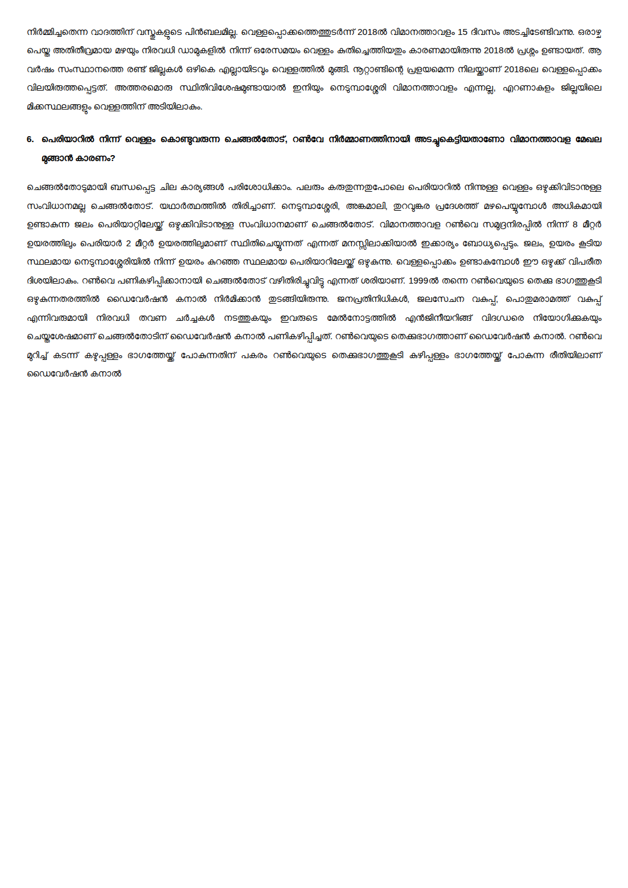നിർമ്മിച്ചതെന്ന വാദത്തിന് വസ്തുകളുടെ പിൻബലമില്ല. വെള്ളപ്പൊക്കത്തെത്തുടർന്ന് 2018ൽ വിമാനത്താവളം 15 ദിവസം അടച്ചിടേണ്ടിവന്നു. ഒരാഴ്ച പെയ്ത അതിതീവ്രമായ മഴയും നിരവധി ഡാമുകളിൽ നിന്ന് ഒരേസമയം വെള്ളം കുതിച്ചെത്തിയതും കാരണമായിരുന്നു 2018ൽ പ്രശ്നം ഉണ്ടായത്. ആ വർഷം സംസ്ഥാനത്തെ രണ്ട് ജില്ലകൾ ഒഴികെ എല്ലായിടവും വെള്ളത്തിൽ മുങ്ങി. നൂറ്റാണ്ടിന്റെ പ്രളയമെന്ന നിലയ്ക്കാണ് 2018ലെ വെള്ളപ്പൊക്കം വിലയിരുത്തപ്പെട്ടത്. അത്തരമൊരു സ്ഥിതിവിശേഷമുണ്ടായാൽ ഇനിയും നെടുമ്പാശ്ശേരി വിമാനത്താവളം എന്നല്ല, എറണാകുളം ജില്ലയിലെ മിക്കസ്ഥലങ്ങളും വെള്ളത്തിന് അടിയിലാകും.
6. പെരിയാറിൽ നിന്ന് വെള്ളം കൊണ്ടുവരുന്ന ചെങ്ങൽതോട്, റൺവേ നിർമ്മാണത്തിനായി അടച്ചുകെട്ടിയതാണോ വിമാനത്താവള മേഖല മുങ്ങാൻ കാരണം?
ചെങ്ങൽതോടുമായി ബന്ധപ്പെട്ട ചില കാര്യങ്ങൾ പരിശോധിക്കാം. പലരും കരുതുന്നതുപോലെ പെരിയാറിൽ നിന്നുള്ള വെള്ളം ഒഴുക്കിവിടാനുള്ള സംവിധാനമല്ല ചെങ്ങൽതോട്. യഥാർത്ഥത്തിൽ തിരിച്ചാണ്. നെടുമ്പാശ്ശേരി, അങ്കമാലി, തുറവുങ്കര പ്രദേശത്ത് മഴപെയ്യുമ്പോൾ അധികമായി ഉണ്ടാകുന്ന ജലം പെരിയാറ്റിലേയ്ക്ക് ഒഴുക്കിവിടാനുള്ള സംവിധാനമാണ് ചെങ്ങൽതോട്. വിമാനത്താവള റൺവെ സമുദ്രനിരപ്പിൽ നിന്ന് 8 മീറ്റർ ഉയരത്തിലും പെരിയാർ 2 മീറ്റർ ഉയരത്തിലുമാണ് സ്ഥിതിചെയ്യുന്നത് എന്നത് മനസ്സിലാക്കിയാൽ ഇക്കാര്യം ബോധ്യപ്പെടും. ജലം, ഉയരം കൂടിയ സ്ഥലമായ നെടുമ്പാശ്ശേരിയിൽ നിന്ന് ഉയരം കുറഞ്ഞ സ്ഥലമായ പെരിയാറിലേയ്ക്ക് ഒഴുകുന്നു. വെള്ളപ്പൊക്കം ഉണ്ടാകുമ്പോൾ ഈ ഒഴുക്ക് വിപരീത ദിശയിലാകും. റൺവെ പണികഴിപ്പിക്കാനായി ചെങ്ങൽതോട് വഴിതിരിച്ചുവിട്ടു എന്നത് ശരിയാണ്. 1999ൽ തന്നെ റൺവെയുടെ തെക്കു ഭാഗത്തുകൂടി ഒഴുകുന്നതരത്തിൽ ഡൈവേർഷൻ കനാൽ നിർമിക്കാൻ തുടങ്ങിയിരുന്നു. ജനപ്രതിനിധികൾ, ജലസേചന വകുപ്പ്, പൊതുമരാമത്ത് വകുപ്പ് എന്നിവരുമായി നിരവധി തവണ ചർച്ചകൾ നടത്തുകയും ഇവരുടെ മേൽനോട്ടത്തിൽ എൻജിനീയറിങ്ങ് വിദഗ്ധരെ നിയോഗിക്കുകയും ചെയ്തശേഷമാണ് ചെങ്ങൽതോടിന് ഡൈവേർഷൻ കനാൽ പണികഴിപ്പിച്ചത്. റൺവെയുടെ തെക്കുഭാഗത്താണ് ഡൈവേർഷൻ കനാൽ. റൺവെ മുറിച്ച് കടന്ന് കഴുപ്പള്ളം ഭാഗത്തേയ്ക്ക് പോകുന്നതിന് പകരം റൺവെയുടെ തെക്കുഭാഗത്തുകൂടി കുഴിപ്പള്ളം ഭാഗത്തേയ്ക്ക് പോകുന്ന രീതിയിലാണ് ഡൈവേർഷൻ കനാൽ